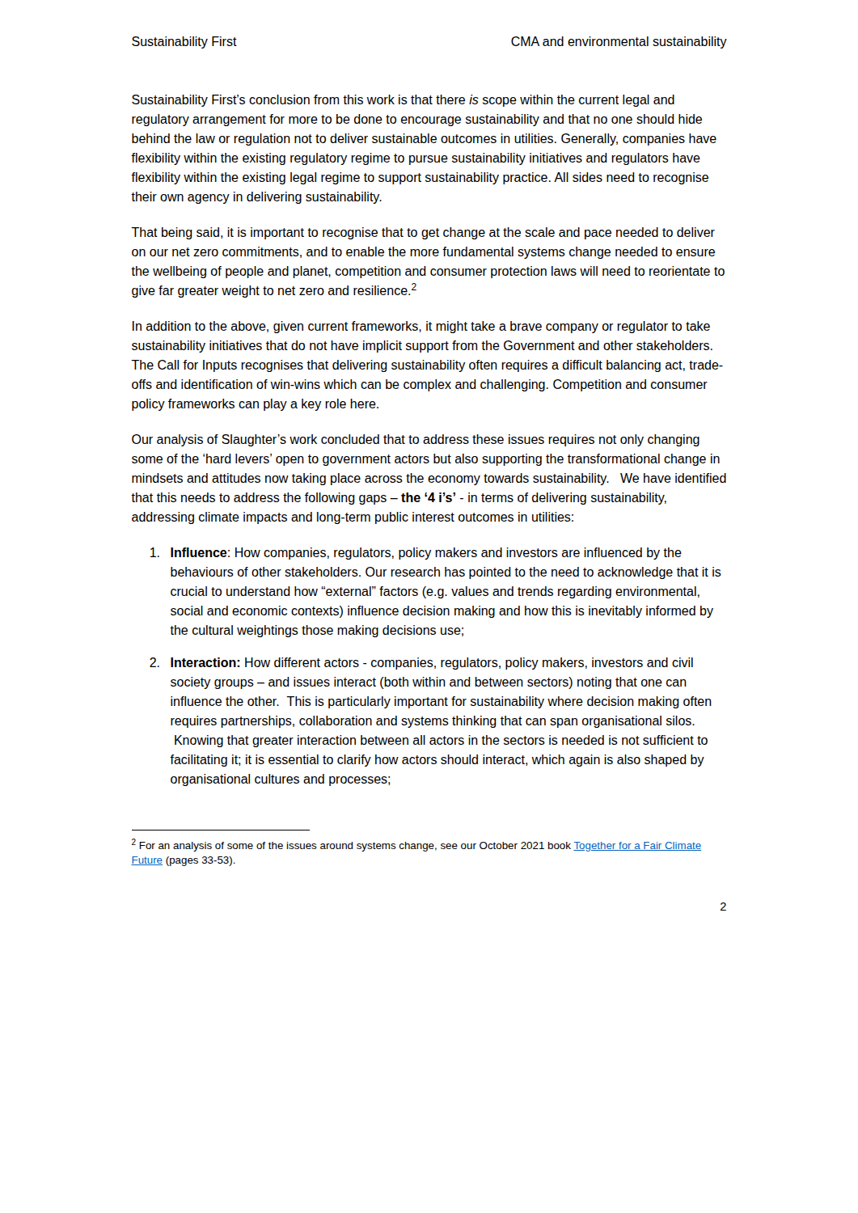Sustainability First
CMA and environmental sustainability
Sustainability First’s conclusion from this work is that there is scope within the current legal and regulatory arrangement for more to be done to encourage sustainability and that no one should hide behind the law or regulation not to deliver sustainable outcomes in utilities. Generally, companies have flexibility within the existing regulatory regime to pursue sustainability initiatives and regulators have flexibility within the existing legal regime to support sustainability practice. All sides need to recognise their own agency in delivering sustainability.
That being said, it is important to recognise that to get change at the scale and pace needed to deliver on our net zero commitments, and to enable the more fundamental systems change needed to ensure the wellbeing of people and planet, competition and consumer protection laws will need to reorientate to give far greater weight to net zero and resilience.2
In addition to the above, given current frameworks, it might take a brave company or regulator to take sustainability initiatives that do not have implicit support from the Government and other stakeholders. The Call for Inputs recognises that delivering sustainability often requires a difficult balancing act, trade-offs and identification of win-wins which can be complex and challenging. Competition and consumer policy frameworks can play a key role here.
Our analysis of Slaughter’s work concluded that to address these issues requires not only changing some of the ‘hard levers’ open to government actors but also supporting the transformational change in mindsets and attitudes now taking place across the economy towards sustainability. We have identified that this needs to address the following gaps – the ‘4 i’s’ - in terms of delivering sustainability, addressing climate impacts and long-term public interest outcomes in utilities:
Influence: How companies, regulators, policy makers and investors are influenced by the behaviours of other stakeholders. Our research has pointed to the need to acknowledge that it is crucial to understand how “external” factors (e.g. values and trends regarding environmental, social and economic contexts) influence decision making and how this is inevitably informed by the cultural weightings those making decisions use;
Interaction: How different actors - companies, regulators, policy makers, investors and civil society groups – and issues interact (both within and between sectors) noting that one can influence the other. This is particularly important for sustainability where decision making often requires partnerships, collaboration and systems thinking that can span organisational silos. Knowing that greater interaction between all actors in the sectors is needed is not sufficient to facilitating it; it is essential to clarify how actors should interact, which again is also shaped by organisational cultures and processes;
2 For an analysis of some of the issues around systems change, see our October 2021 book Together for a Fair Climate Future (pages 33-53).
2